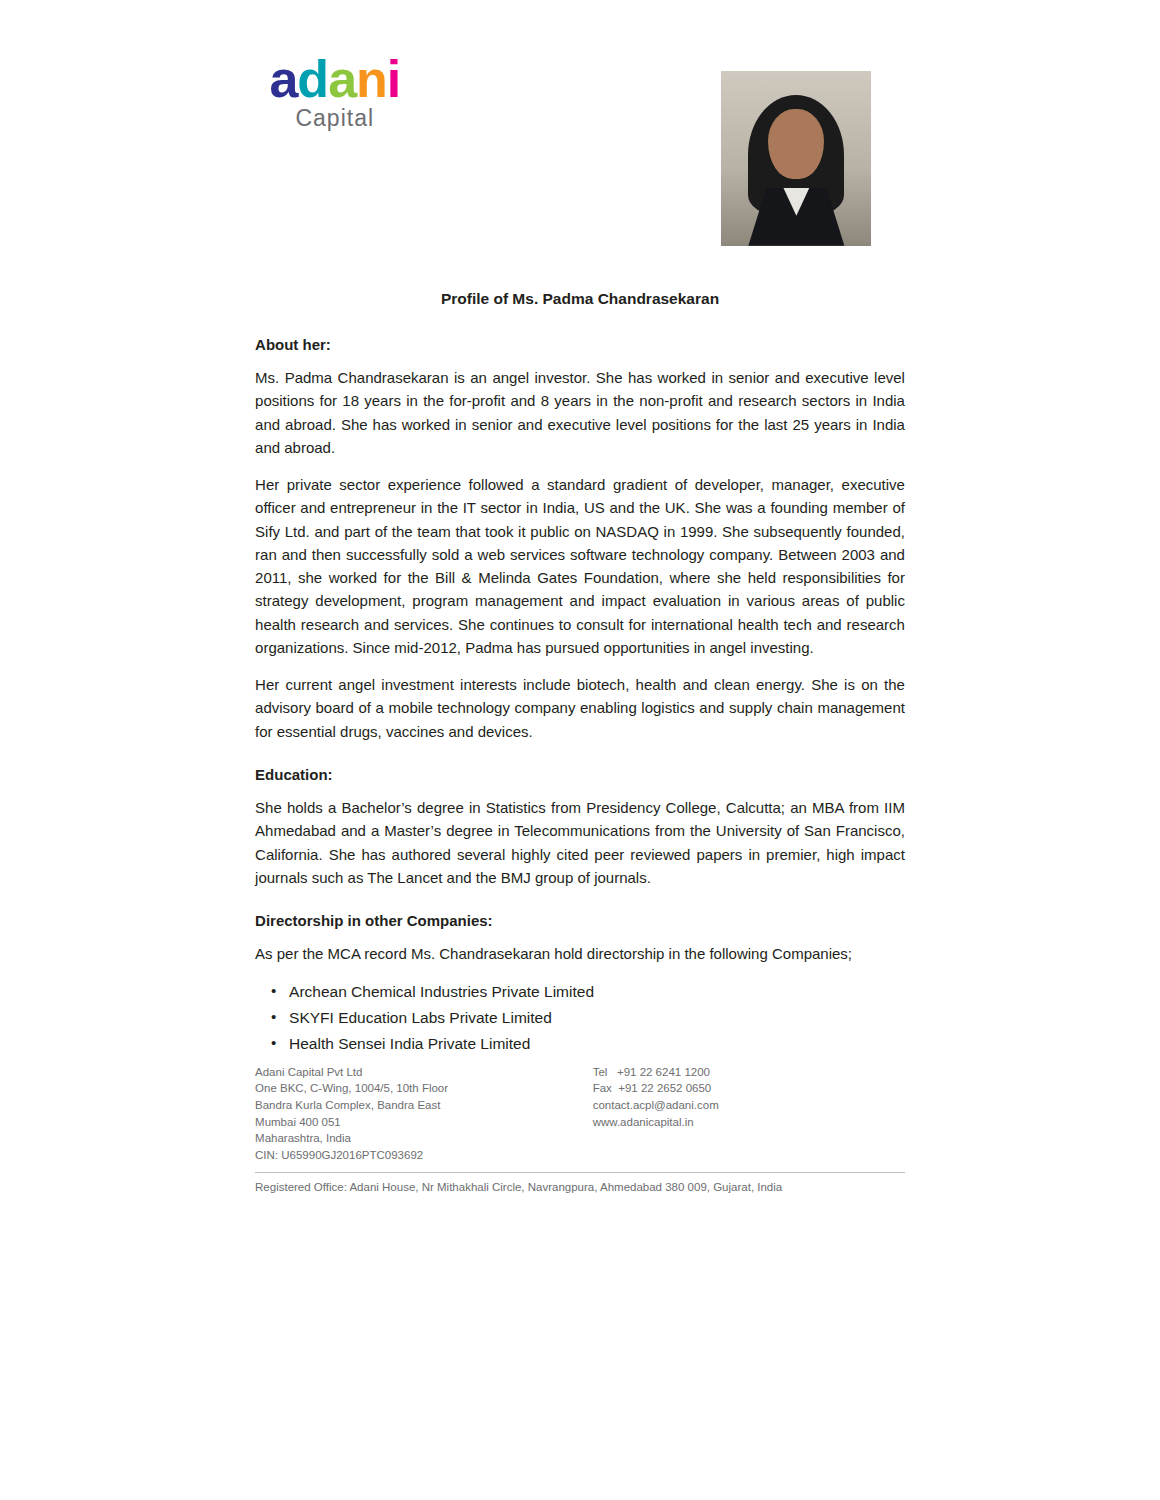adani
Capital
Profile of Ms. Padma Chandrasekaran
About her:
Ms. Padma Chandrasekaran is an angel investor. She has worked in senior and executive level positions for 18 years in the for-profit and 8 years in the non-profit and research sectors in India and abroad. She has worked in senior and executive level positions for the last 25 years in India and abroad.
Her private sector experience followed a standard gradient of developer, manager, executive officer and entrepreneur in the IT sector in India, US and the UK. She was a founding member of Sify Ltd. and part of the team that took it public on NASDAQ in 1999. She subsequently founded, ran and then successfully sold a web services software technology company. Between 2003 and 2011, she worked for the Bill & Melinda Gates Foundation, where she held responsibilities for strategy development, program management and impact evaluation in various areas of public health research and services. She continues to consult for international health tech and research organizations. Since mid-2012, Padma has pursued opportunities in angel investing.
Her current angel investment interests include biotech, health and clean energy. She is on the advisory board of a mobile technology company enabling logistics and supply chain management for essential drugs, vaccines and devices.
Education:
She holds a Bachelor’s degree in Statistics from Presidency College, Calcutta; an MBA from IIM Ahmedabad and a Master’s degree in Telecommunications from the University of San Francisco, California. She has authored several highly cited peer reviewed papers in premier, high impact journals such as The Lancet and the BMJ group of journals.
Directorship in other Companies:
As per the MCA record Ms. Chandrasekaran hold directorship in the following Companies;
Archean Chemical Industries Private Limited
SKYFI Education Labs Private Limited
Health Sensei India Private Limited
Adani Capital Pvt Ltd
One BKC, C-Wing, 1004/5, 10th Floor
Bandra Kurla Complex, Bandra East
Mumbai 400 051
Maharashtra, India
CIN: U65990GJ2016PTC093692
Tel +91 22 6241 1200
Fax +91 22 2652 0650
contact.acpl@adani.com
www.adanicapital.in
Registered Office: Adani House, Nr Mithakhali Circle, Navrangpura, Ahmedabad 380 009, Gujarat, India